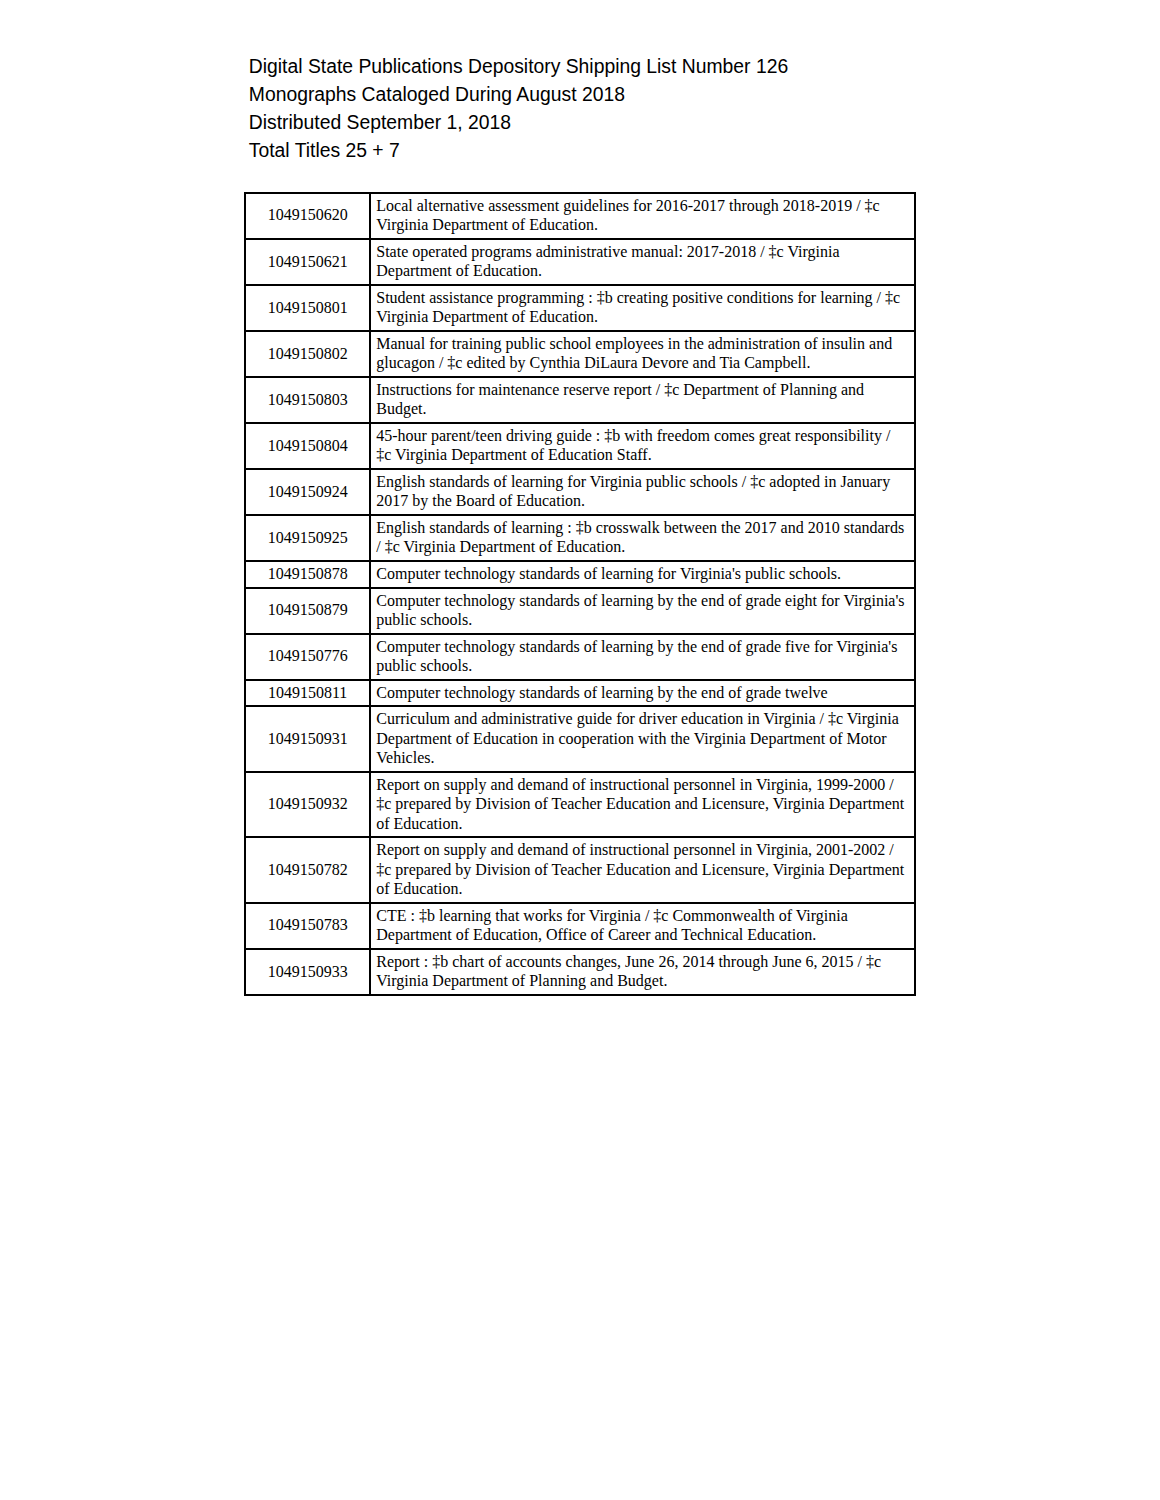Digital State Publications Depository Shipping List Number 126 Monographs Cataloged During August 2018 Distributed September 1, 2018 Total Titles 25 + 7
| 1049150620 | Local alternative assessment guidelines for 2016-2017 through 2018-2019 / ‡c Virginia Department of Education. |
| 1049150621 | State operated programs administrative manual: 2017-2018 / ‡c Virginia Department of Education. |
| 1049150801 | Student assistance programming : ‡b creating positive conditions for learning / ‡c Virginia Department of Education. |
| 1049150802 | Manual for training public school employees in the administration of insulin and glucagon / ‡c edited by Cynthia DiLaura Devore and Tia Campbell. |
| 1049150803 | Instructions for maintenance reserve report / ‡c Department of Planning and Budget. |
| 1049150804 | 45-hour parent/teen driving guide : ‡b with freedom comes great responsibility / ‡c Virginia Department of Education Staff. |
| 1049150924 | English standards of learning for Virginia public schools / ‡c adopted in January 2017 by the Board of Education. |
| 1049150925 | English standards of learning : ‡b crosswalk between the 2017 and 2010 standards / ‡c Virginia Department of Education. |
| 1049150878 | Computer technology standards of learning for Virginia's public schools. |
| 1049150879 | Computer technology standards of learning by the end of grade eight for Virginia's public schools. |
| 1049150776 | Computer technology standards of learning by the end of grade five for Virginia's public schools. |
| 1049150811 | Computer technology standards of learning by the end of grade twelve |
| 1049150931 | Curriculum and administrative guide for driver education in Virginia / ‡c Virginia Department of Education in cooperation with the Virginia Department of Motor Vehicles. |
| 1049150932 | Report on supply and demand of instructional personnel in Virginia, 1999-2000 / ‡c prepared by Division of Teacher Education and Licensure, Virginia Department of Education. |
| 1049150782 | Report on supply and demand of instructional personnel in Virginia, 2001-2002 / ‡c prepared by Division of Teacher Education and Licensure, Virginia Department of Education. |
| 1049150783 | CTE : ‡b learning that works for Virginia / ‡c Commonwealth of Virginia Department of Education, Office of Career and Technical Education. |
| 1049150933 | Report : ‡b chart of accounts changes, June 26, 2014 through June 6, 2015 / ‡c Virginia Department of Planning and Budget. |